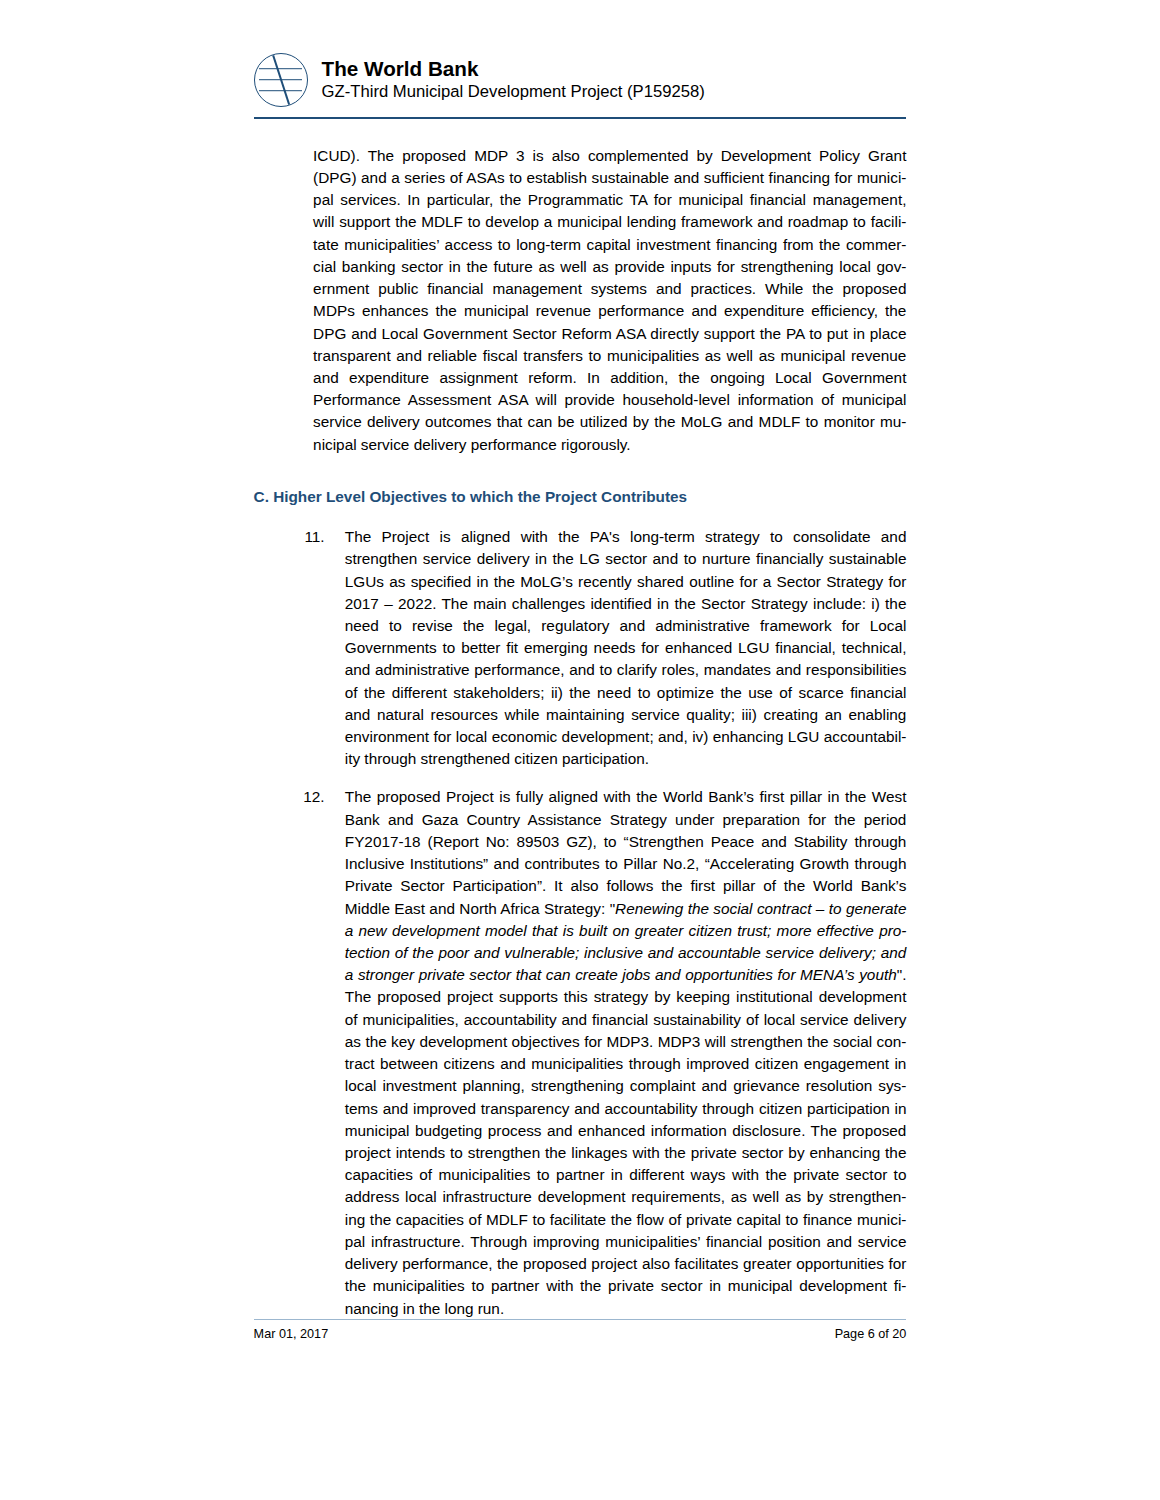The World Bank
GZ-Third Municipal Development Project (P159258)
ICUD). The proposed MDP 3 is also complemented by Development Policy Grant (DPG) and a series of ASAs to establish sustainable and sufficient financing for municipal services. In particular, the Programmatic TA for municipal financial management, will support the MDLF to develop a municipal lending framework and roadmap to facilitate municipalities’ access to long-term capital investment financing from the commercial banking sector in the future as well as provide inputs for strengthening local government public financial management systems and practices. While the proposed MDPs enhances the municipal revenue performance and expenditure efficiency, the DPG and Local Government Sector Reform ASA directly support the PA to put in place transparent and reliable fiscal transfers to municipalities as well as municipal revenue and expenditure assignment reform. In addition, the ongoing Local Government Performance Assessment ASA will provide household-level information of municipal service delivery outcomes that can be utilized by the MoLG and MDLF to monitor municipal service delivery performance rigorously.
C. Higher Level Objectives to which the Project Contributes
11. The Project is aligned with the PA's long-term strategy to consolidate and strengthen service delivery in the LG sector and to nurture financially sustainable LGUs as specified in the MoLG’s recently shared outline for a Sector Strategy for 2017 – 2022. The main challenges identified in the Sector Strategy include: i) the need to revise the legal, regulatory and administrative framework for Local Governments to better fit emerging needs for enhanced LGU financial, technical, and administrative performance, and to clarify roles, mandates and responsibilities of the different stakeholders; ii) the need to optimize the use of scarce financial and natural resources while maintaining service quality; iii) creating an enabling environment for local economic development; and, iv) enhancing LGU accountability through strengthened citizen participation.
12. The proposed Project is fully aligned with the World Bank’s first pillar in the West Bank and Gaza Country Assistance Strategy under preparation for the period FY2017-18 (Report No: 89503 GZ), to “Strengthen Peace and Stability through Inclusive Institutions” and contributes to Pillar No.2, “Accelerating Growth through Private Sector Participation”. It also follows the first pillar of the World Bank’s Middle East and North Africa Strategy: "Renewing the social contract – to generate a new development model that is built on greater citizen trust; more effective protection of the poor and vulnerable; inclusive and accountable service delivery; and a stronger private sector that can create jobs and opportunities for MENA’s youth". The proposed project supports this strategy by keeping institutional development of municipalities, accountability and financial sustainability of local service delivery as the key development objectives for MDP3. MDP3 will strengthen the social contract between citizens and municipalities through improved citizen engagement in local investment planning, strengthening complaint and grievance resolution systems and improved transparency and accountability through citizen participation in municipal budgeting process and enhanced information disclosure. The proposed project intends to strengthen the linkages with the private sector by enhancing the capacities of municipalities to partner in different ways with the private sector to address local infrastructure development requirements, as well as by strengthening the capacities of MDLF to facilitate the flow of private capital to finance municipal infrastructure. Through improving municipalities’ financial position and service delivery performance, the proposed project also facilitates greater opportunities for the municipalities to partner with the private sector in municipal development financing in the long run.
Mar 01, 2017 Page 6 of 20